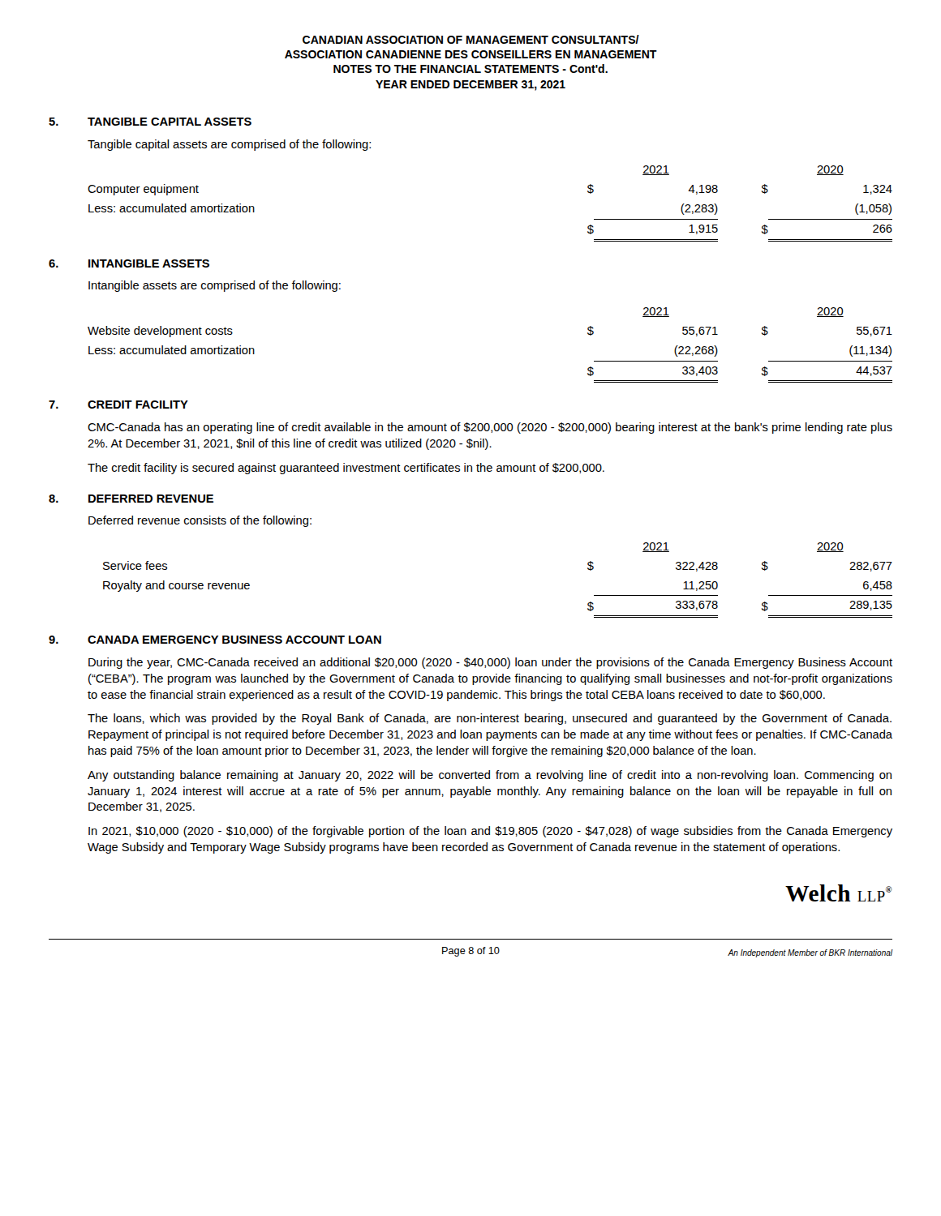CANADIAN ASSOCIATION OF MANAGEMENT CONSULTANTS/
ASSOCIATION CANADIENNE DES CONSEILLERS EN MANAGEMENT
NOTES TO THE FINANCIAL STATEMENTS - Cont'd.
YEAR ENDED DECEMBER 31, 2021
5. TANGIBLE CAPITAL ASSETS
Tangible capital assets are comprised of the following:
| | | 2021 | | | 2020 |
| Computer equipment | $ | 4,198 | | $ | 1,324 |
| Less: accumulated amortization | | (2,283) | | | (1,058) |
| | $ | 1,915 | | $ | 266 |
6. INTANGIBLE ASSETS
Intangible assets are comprised of the following:
| | | 2021 | | | 2020 |
| Website development costs | $ | 55,671 | | $ | 55,671 |
| Less: accumulated amortization | | (22,268) | | | (11,134) |
| | $ | 33,403 | | $ | 44,537 |
7. CREDIT FACILITY
CMC-Canada has an operating line of credit available in the amount of $200,000 (2020 - $200,000) bearing interest at the bank's prime lending rate plus 2%. At December 31, 2021, $nil of this line of credit was utilized (2020 - $nil).
The credit facility is secured against guaranteed investment certificates in the amount of $200,000.
8. DEFERRED REVENUE
Deferred revenue consists of the following:
| | | 2021 | | | 2020 |
| Service fees | $ | 322,428 | | $ | 282,677 |
| Royalty and course revenue | | 11,250 | | | 6,458 |
| | $ | 333,678 | | $ | 289,135 |
9. CANADA EMERGENCY BUSINESS ACCOUNT LOAN
During the year, CMC-Canada received an additional $20,000 (2020 - $40,000) loan under the provisions of the Canada Emergency Business Account (“CEBA”). The program was launched by the Government of Canada to provide financing to qualifying small businesses and not-for-profit organizations to ease the financial strain experienced as a result of the COVID-19 pandemic. This brings the total CEBA loans received to date to $60,000.
The loans, which was provided by the Royal Bank of Canada, are non-interest bearing, unsecured and guaranteed by the Government of Canada. Repayment of principal is not required before December 31, 2023 and loan payments can be made at any time without fees or penalties. If CMC-Canada has paid 75% of the loan amount prior to December 31, 2023, the lender will forgive the remaining $20,000 balance of the loan.
Any outstanding balance remaining at January 20, 2022 will be converted from a revolving line of credit into a non-revolving loan. Commencing on January 1, 2024 interest will accrue at a rate of 5% per annum, payable monthly. Any remaining balance on the loan will be repayable in full on December 31, 2025.
In 2021, $10,000 (2020 - $10,000) of the forgivable portion of the loan and $19,805 (2020 - $47,028) of wage subsidies from the Canada Emergency Wage Subsidy and Temporary Wage Subsidy programs have been recorded as Government of Canada revenue in the statement of operations.
Welch LLP®
Page 8 of 10
An Independent Member of BKR International